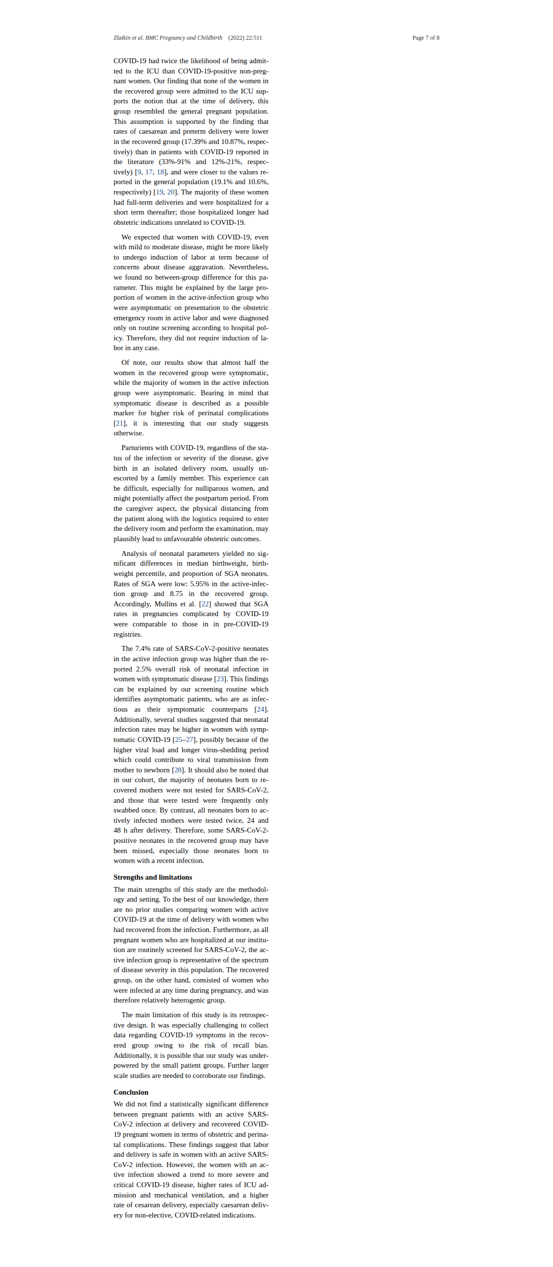Zlatkin et al. BMC Pregnancy and Childbirth (2022) 22:511
Page 7 of 8
COVID-19 had twice the likelihood of being admitted to the ICU than COVID-19-positive non-pregnant women. Our finding that none of the women in the recovered group were admitted to the ICU supports the notion that at the time of delivery, this group resembled the general pregnant population. This assumption is supported by the finding that rates of caesarean and preterm delivery were lower in the recovered group (17.39% and 10.87%, respectively) than in patients with COVID-19 reported in the literature (33%-91% and 12%-21%, respectively) [9, 17, 18], and were closer to the values reported in the general population (19.1% and 10.6%, respectively) [19, 20]. The majority of these women had full-term deliveries and were hospitalized for a short term thereafter; those hospitalized longer had obstetric indications unrelated to COVID-19.
We expected that women with COVID-19, even with mild to moderate disease, might be more likely to undergo induction of labor at term because of concerns about disease aggravation. Nevertheless, we found no between-group difference for this parameter. This might be explained by the large proportion of women in the active-infection group who were asymptomatic on presentation to the obstetric emergency room in active labor and were diagnosed only on routine screening according to hospital policy. Therefore, they did not require induction of labor in any case.
Of note, our results show that almost half the women in the recovered group were symptomatic, while the majority of women in the active infection group were asymptomatic. Bearing in mind that symptomatic disease is described as a possible marker for higher risk of perinatal complications [21], it is interesting that our study suggests otherwise.
Parturients with COVID-19, regardless of the status of the infection or severity of the disease, give birth in an isolated delivery room, usually unescorted by a family member. This experience can be difficult, especially for nulliparous women, and might potentially affect the postpartum period. From the caregiver aspect, the physical distancing from the patient along with the logistics required to enter the delivery room and perform the examination, may plausibly lead to unfavourable obstetric outcomes.
Analysis of neonatal parameters yielded no significant differences in median birthweight, birthweight percentile, and proportion of SGA neonates. Rates of SGA were low: 5.95% in the active-infection group and 8.75 in the recovered group. Accordingly, Mullins et al. [22] showed that SGA rates in pregnancies complicated by COVID-19 were comparable to those in in pre-COVID-19 registries.
The 7.4% rate of SARS-CoV-2-positive neonates in the active infection group was higher than the reported 2.5% overall risk of neonatal infection in women with symptomatic disease [23]. This findings can be explained by our screening routine which identifies asymptomatic patients, who are as infectious as their symptomatic counterparts [24]. Additionally, several studies suggested that neonatal infection rates may be higher in women with symptomatic COVID-19 [25–27], possibly because of the higher viral load and longer virus-shedding period which could contribute to viral transmission from mother to newborn [28]. It should also be noted that in our cohort, the majority of neonates born to recovered mothers were not tested for SARS-CoV-2, and those that were tested were frequently only swabbed once. By contrast, all neonates born to actively infected mothers were tested twice, 24 and 48 h after delivery. Therefore, some SARS-CoV-2-positive neonates in the recovered group may have been missed, especially those neonates born to women with a recent infection.
Strengths and limitations
The main strengths of this study are the methodology and setting. To the best of our knowledge, there are no prior studies comparing women with active COVID-19 at the time of delivery with women who had recovered from the infection. Furthermore, as all pregnant women who are hospitalized at our institution are routinely screened for SARS-CoV-2, the active infection group is representative of the spectrum of disease severity in this population. The recovered group, on the other hand, consisted of women who were infected at any time during pregnancy, and was therefore relatively heterogenic group.
The main limitation of this study is its retrospective design. It was especially challenging to collect data regarding COVID-19 symptoms in the recovered group owing to the risk of recall bias. Additionally, it is possible that our study was underpowered by the small patient groups. Further larger scale studies are needed to corroborate our findings.
Conclusion
We did not find a statistically significant difference between pregnant patients with an active SARS-CoV-2 infection at delivery and recovered COVID-19 pregnant women in terms of obstetric and perinatal complications. These findings suggest that labor and delivery is safe in women with an active SARS-CoV-2 infection. However, the women with an active infection showed a trend to more severe and critical COVID-19 disease, higher rates of ICU admission and mechanical ventilation, and a higher rate of cesarean delivery, especially caesarean delivery for non-elective, COVID-related indications.